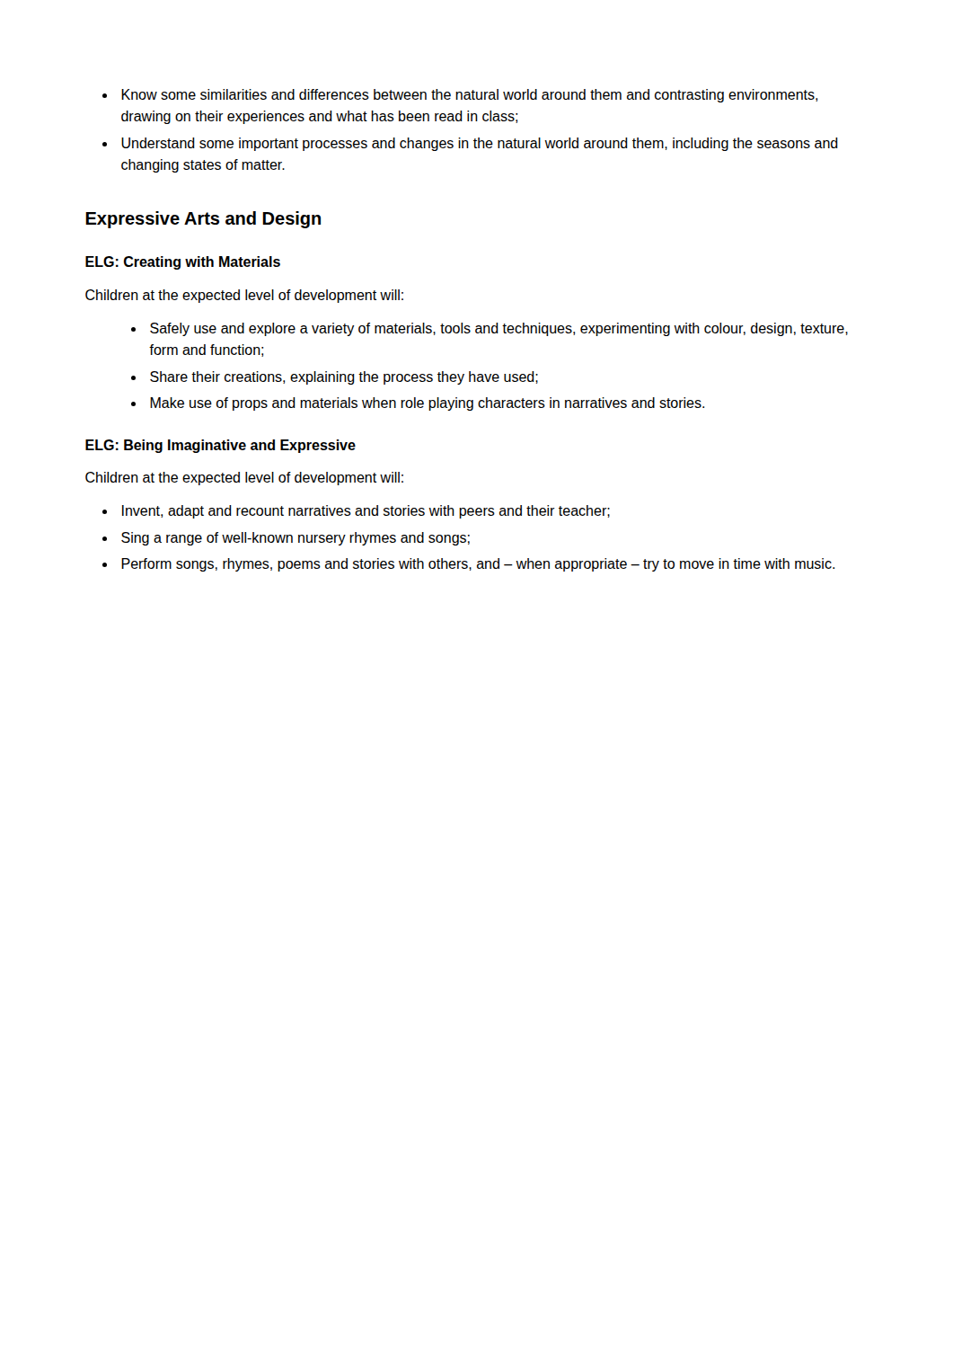Know some similarities and differences between the natural world around them and contrasting environments, drawing on their experiences and what has been read in class;
Understand some important processes and changes in the natural world around them, including the seasons and changing states of matter.
Expressive Arts and Design
ELG: Creating with Materials
Children at the expected level of development will:
Safely use and explore a variety of materials, tools and techniques, experimenting with colour, design, texture, form and function;
Share their creations, explaining the process they have used;
Make use of props and materials when role playing characters in narratives and stories.
ELG: Being Imaginative and Expressive
Children at the expected level of development will:
Invent, adapt and recount narratives and stories with peers and their teacher;
Sing a range of well-known nursery rhymes and songs;
Perform songs, rhymes, poems and stories with others, and – when appropriate – try to move in time with music.